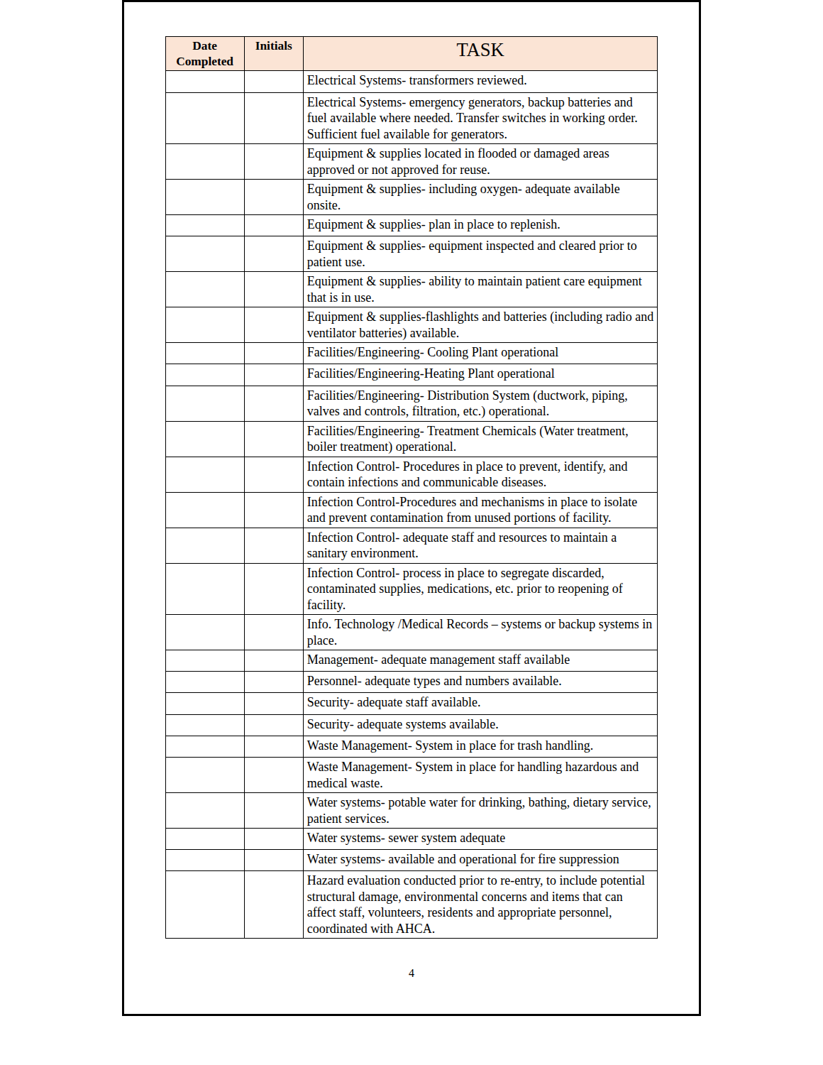| Date Completed | Initials | TASK |
| --- | --- | --- |
| | | Electrical Systems- transformers reviewed. |
| | | Electrical Systems- emergency generators, backup batteries and fuel available where needed. Transfer switches in working order. Sufficient fuel available for generators. |
| | | Equipment & supplies located in flooded or damaged areas approved or not approved for reuse. |
| | | Equipment & supplies- including oxygen- adequate available onsite. |
| | | Equipment & supplies- plan in place to replenish. |
| | | Equipment & supplies- equipment inspected and cleared prior to patient use. |
| | | Equipment & supplies- ability to maintain patient care equipment that is in use. |
| | | Equipment & supplies-flashlights and batteries (including radio and ventilator batteries) available. |
| | | Facilities/Engineering- Cooling Plant operational |
| | | Facilities/Engineering-Heating Plant operational |
| | | Facilities/Engineering- Distribution System (ductwork, piping, valves and controls, filtration, etc.) operational. |
| | | Facilities/Engineering- Treatment Chemicals (Water treatment, boiler treatment) operational. |
| | | Infection Control- Procedures in place to prevent, identify, and contain infections and communicable diseases. |
| | | Infection Control-Procedures and mechanisms in place to isolate and prevent contamination from unused portions of facility. |
| | | Infection Control- adequate staff and resources to maintain a sanitary environment. |
| | | Infection Control- process in place to segregate discarded, contaminated supplies, medications, etc. prior to reopening of facility. |
| | | Info. Technology /Medical Records – systems or backup systems in place. |
| | | Management- adequate management staff available |
| | | Personnel- adequate types and numbers available. |
| | | Security- adequate staff available. |
| | | Security- adequate systems available. |
| | | Waste Management- System in place for trash handling. |
| | | Waste Management- System in place for handling hazardous and medical waste. |
| | | Water systems- potable water for drinking, bathing, dietary service, patient services. |
| | | Water systems- sewer system adequate |
| | | Water systems- available and operational for fire suppression |
| | | Hazard evaluation conducted prior to re-entry, to include potential structural damage, environmental concerns and items that can affect staff, volunteers, residents and appropriate personnel, coordinated with AHCA. |
4